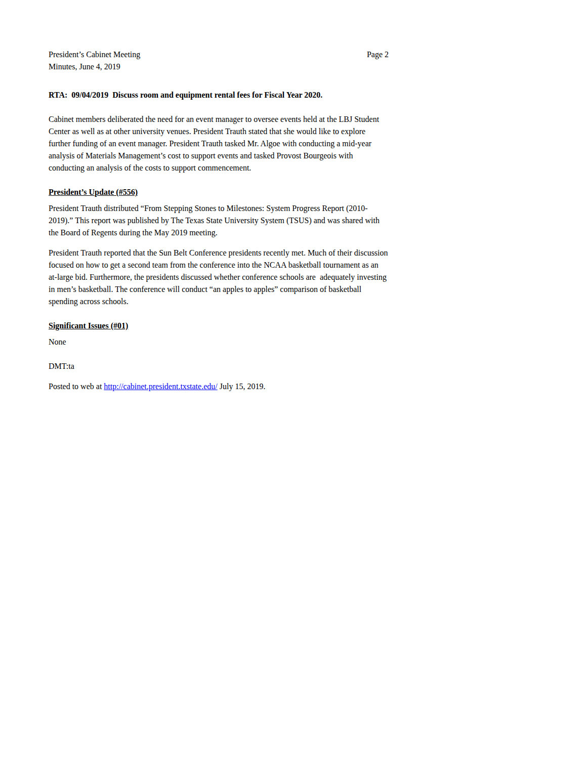President’s Cabinet Meeting
Minutes, June 4, 2019
Page 2
RTA: 09/04/2019 Discuss room and equipment rental fees for Fiscal Year 2020.
Cabinet members deliberated the need for an event manager to oversee events held at the LBJ Student Center as well as at other university venues. President Trauth stated that she would like to explore further funding of an event manager. President Trauth tasked Mr. Algoe with conducting a mid-year analysis of Materials Management’s cost to support events and tasked Provost Bourgeois with conducting an analysis of the costs to support commencement.
President’s Update (#556)
President Trauth distributed “From Stepping Stones to Milestones: System Progress Report (2010-2019).” This report was published by The Texas State University System (TSUS) and was shared with the Board of Regents during the May 2019 meeting.
President Trauth reported that the Sun Belt Conference presidents recently met. Much of their discussion focused on how to get a second team from the conference into the NCAA basketball tournament as an at-large bid. Furthermore, the presidents discussed whether conference schools are adequately investing in men’s basketball. The conference will conduct “an apples to apples” comparison of basketball spending across schools.
Significant Issues (#01)
None
DMT:ta
Posted to web at http://cabinet.president.txstate.edu/ July 15, 2019.